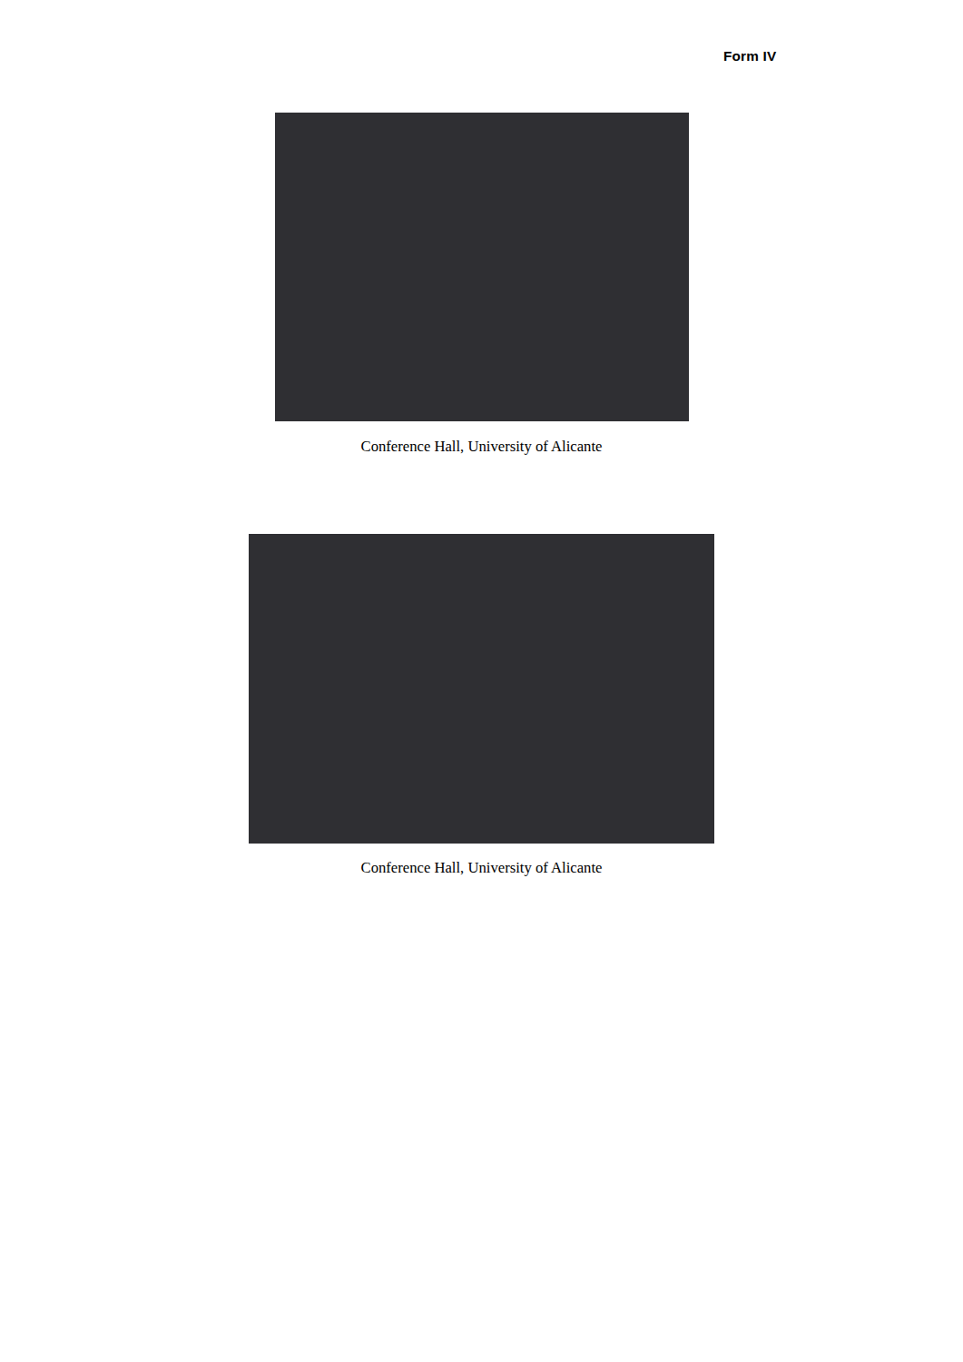Form IV
Conference Hall, University of Alicante
Conference Hall, University of Alicante